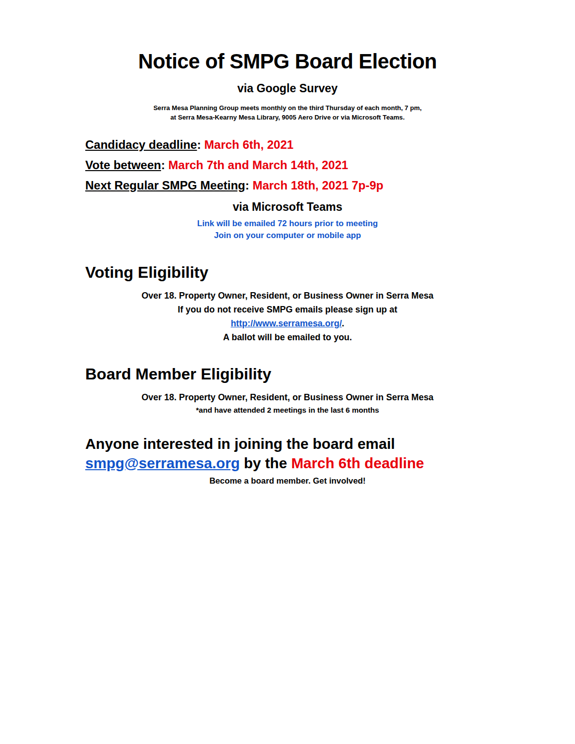Notice of SMPG Board Election
via Google Survey
Serra Mesa Planning Group meets monthly on the third Thursday of each month, 7 pm,
at Serra Mesa-Kearny Mesa Library, 9005 Aero Drive or via Microsoft Teams.
Candidacy deadline: March 6th, 2021
Vote between: March 7th and March 14th, 2021
Next Regular SMPG Meeting: March 18th, 2021 7p-9p
via Microsoft Teams
Link will be emailed 72 hours prior to meeting
Join on your computer or mobile app
Voting Eligibility
Over 18. Property Owner, Resident, or Business Owner in Serra Mesa
If you do not receive SMPG emails please sign up at
http://www.serramesa.org/.
A ballot will be emailed to you.
Board Member Eligibility
Over 18. Property Owner, Resident, or Business Owner in Serra Mesa
*and have attended 2 meetings in the last 6 months
Anyone interested in joining the board email
smpg@serramesa.org by the March 6th deadline
Become a board member. Get involved!